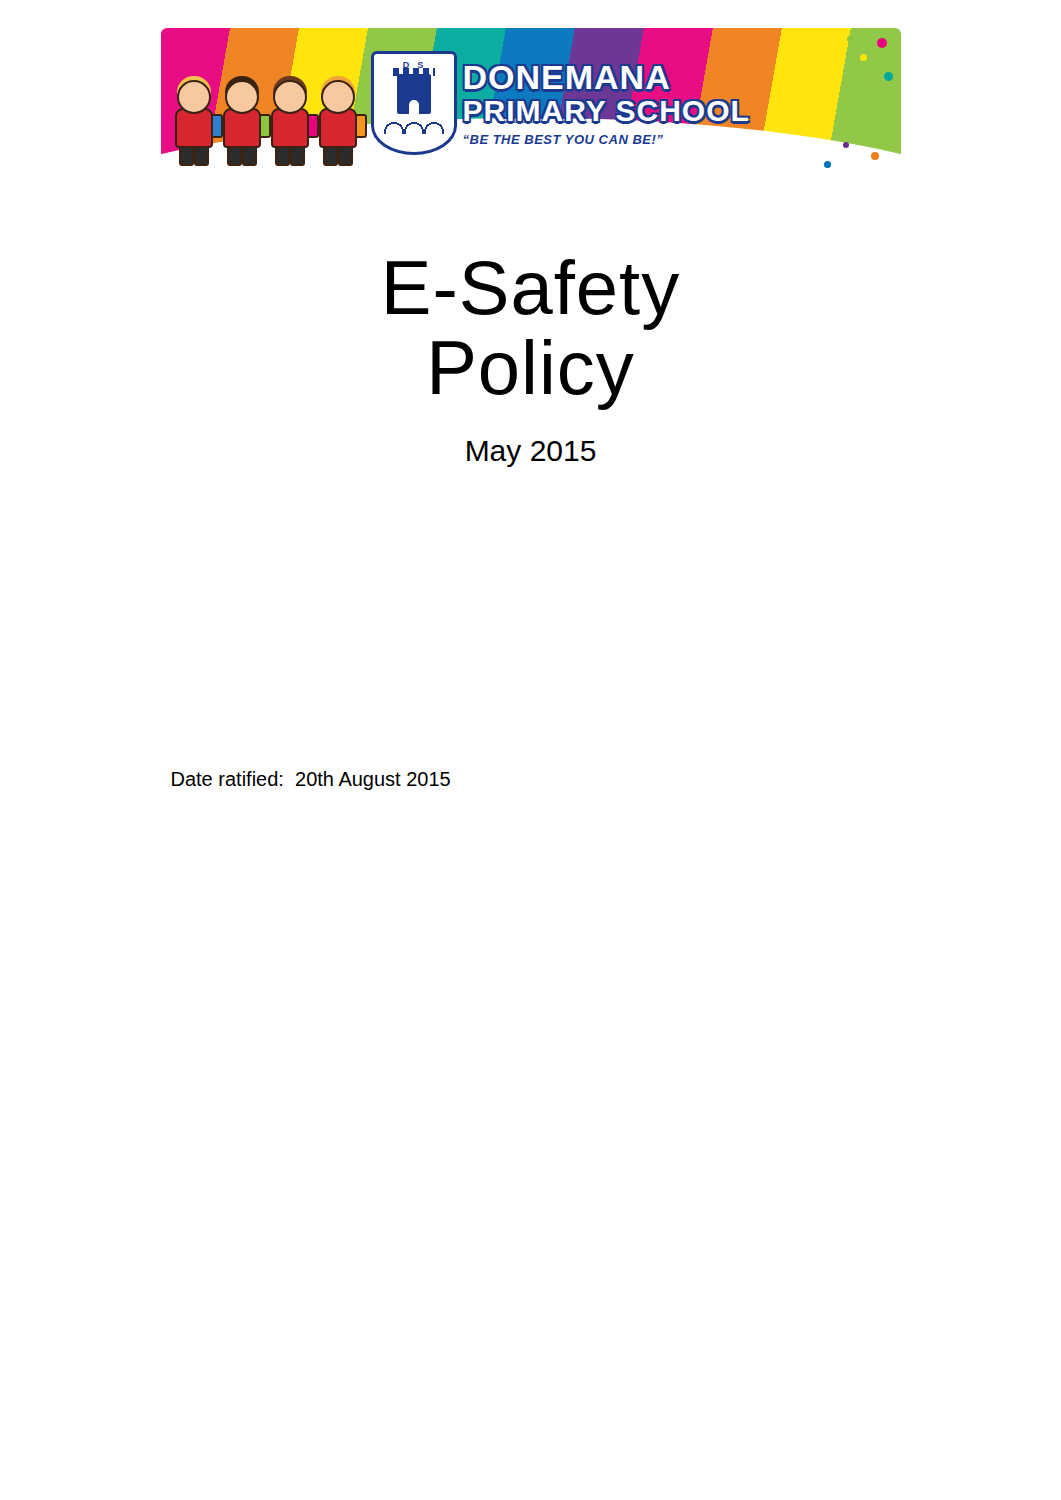D S
DONEMANA PRIMARY SCHOOL “BE THE BEST YOU CAN BE!”
E-Safety
Policy
May 2015
Date ratified: 20th August 2015